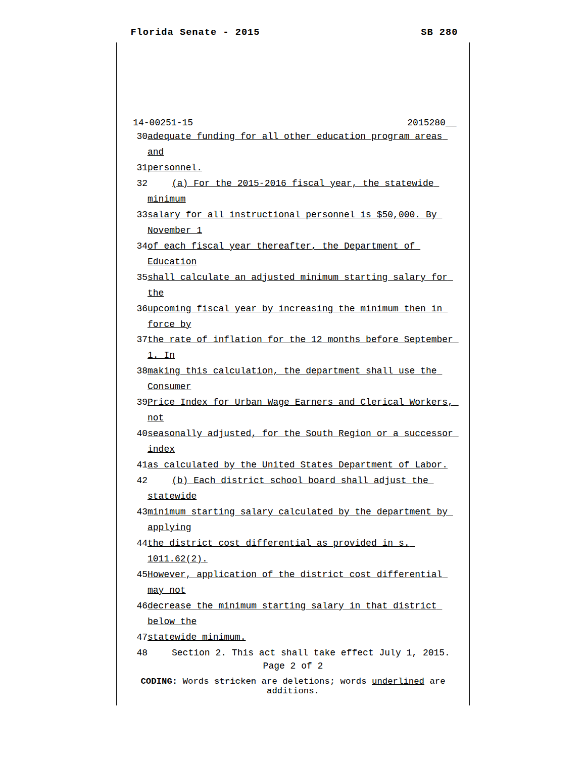Florida Senate - 2015
SB 280
14-00251-15
2015280__
| 30 | adequate funding for all other education program areas and |
| 31 | personnel. |
| 32 | (a) For the 2015-2016 fiscal year, the statewide minimum |
| 33 | salary for all instructional personnel is $50,000. By November 1 |
| 34 | of each fiscal year thereafter, the Department of Education |
| 35 | shall calculate an adjusted minimum starting salary for the |
| 36 | upcoming fiscal year by increasing the minimum then in force by |
| 37 | the rate of inflation for the 12 months before September 1. In |
| 38 | making this calculation, the department shall use the Consumer |
| 39 | Price Index for Urban Wage Earners and Clerical Workers, not |
| 40 | seasonally adjusted, for the South Region or a successor index |
| 41 | as calculated by the United States Department of Labor. |
| 42 | (b) Each district school board shall adjust the statewide |
| 43 | minimum starting salary calculated by the department by applying |
| 44 | the district cost differential as provided in s. 1011.62(2). |
| 45 | However, application of the district cost differential may not |
| 46 | decrease the minimum starting salary in that district below the |
| 47 | statewide minimum. |
| 48 | Section 2. This act shall take effect July 1, 2015. |
Page 2 of 2
CODING: Words stricken are deletions; words underlined are additions.